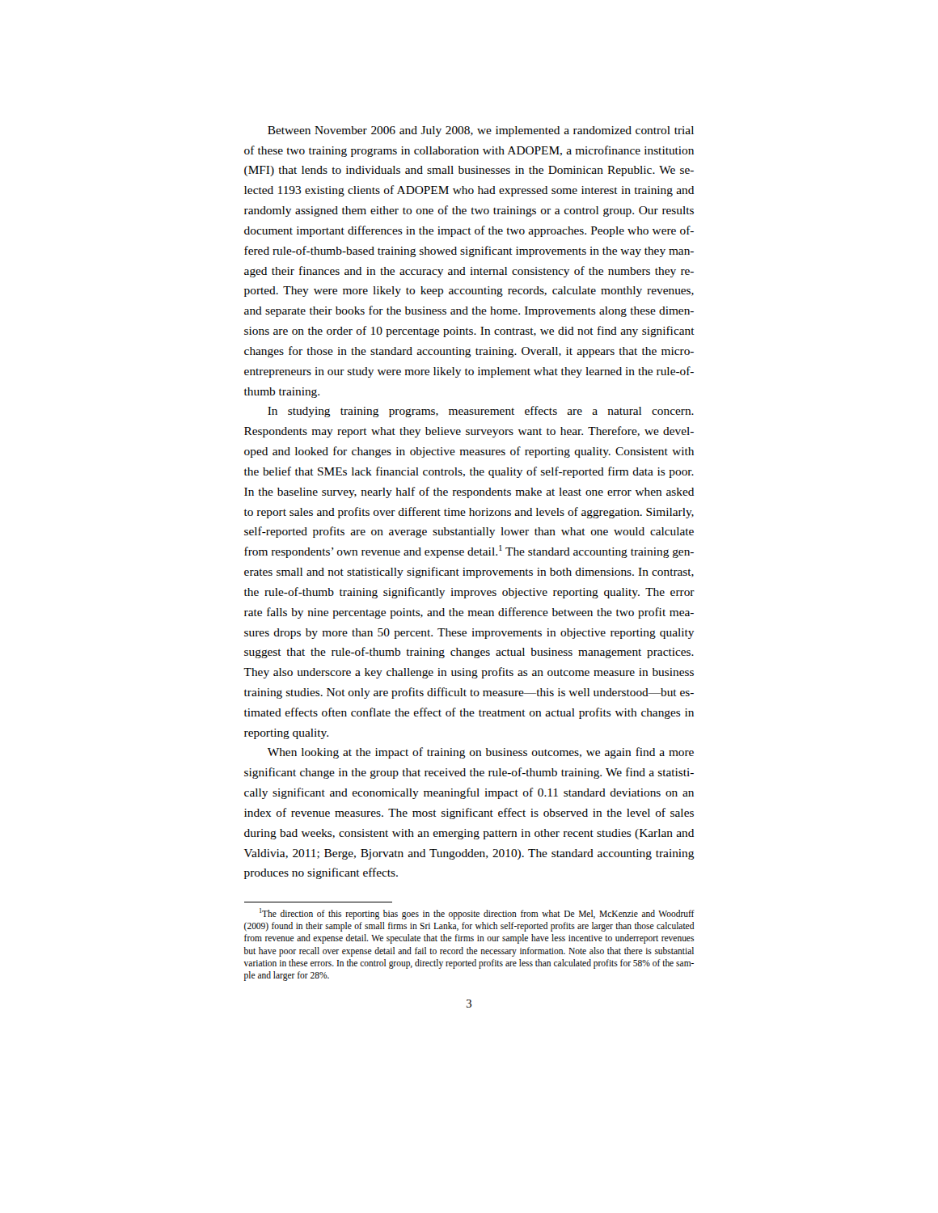Between November 2006 and July 2008, we implemented a randomized control trial of these two training programs in collaboration with ADOPEM, a microfinance institution (MFI) that lends to individuals and small businesses in the Dominican Republic. We selected 1193 existing clients of ADOPEM who had expressed some interest in training and randomly assigned them either to one of the two trainings or a control group. Our results document important differences in the impact of the two approaches. People who were offered rule-of-thumb-based training showed significant improvements in the way they managed their finances and in the accuracy and internal consistency of the numbers they reported. They were more likely to keep accounting records, calculate monthly revenues, and separate their books for the business and the home. Improvements along these dimensions are on the order of 10 percentage points. In contrast, we did not find any significant changes for those in the standard accounting training. Overall, it appears that the micro-entrepreneurs in our study were more likely to implement what they learned in the rule-of-thumb training.
In studying training programs, measurement effects are a natural concern. Respondents may report what they believe surveyors want to hear. Therefore, we developed and looked for changes in objective measures of reporting quality. Consistent with the belief that SMEs lack financial controls, the quality of self-reported firm data is poor. In the baseline survey, nearly half of the respondents make at least one error when asked to report sales and profits over different time horizons and levels of aggregation. Similarly, self-reported profits are on average substantially lower than what one would calculate from respondents’ own revenue and expense detail.1 The standard accounting training generates small and not statistically significant improvements in both dimensions. In contrast, the rule-of-thumb training significantly improves objective reporting quality. The error rate falls by nine percentage points, and the mean difference between the two profit measures drops by more than 50 percent. These improvements in objective reporting quality suggest that the rule-of-thumb training changes actual business management practices. They also underscore a key challenge in using profits as an outcome measure in business training studies. Not only are profits difficult to measure—this is well understood—but estimated effects often conflate the effect of the treatment on actual profits with changes in reporting quality.
When looking at the impact of training on business outcomes, we again find a more significant change in the group that received the rule-of-thumb training. We find a statistically significant and economically meaningful impact of 0.11 standard deviations on an index of revenue measures. The most significant effect is observed in the level of sales during bad weeks, consistent with an emerging pattern in other recent studies (Karlan and Valdivia, 2011; Berge, Bjorvatn and Tungodden, 2010). The standard accounting training produces no significant effects.
1The direction of this reporting bias goes in the opposite direction from what De Mel, McKenzie and Woodruff (2009) found in their sample of small firms in Sri Lanka, for which self-reported profits are larger than those calculated from revenue and expense detail. We speculate that the firms in our sample have less incentive to underreport revenues but have poor recall over expense detail and fail to record the necessary information. Note also that there is substantial variation in these errors. In the control group, directly reported profits are less than calculated profits for 58% of the sample and larger for 28%.
3